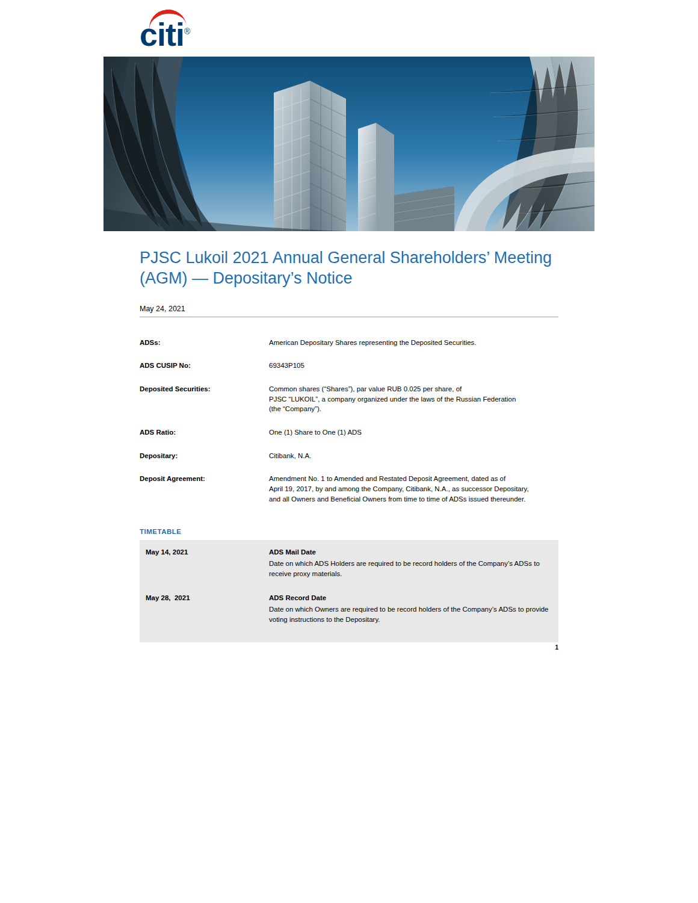citi®
PJSC Lukoil 2021 Annual General Shareholders’ Meeting
(AGM) — Depositary’s Notice
May 24, 2021
| ADSs: | American Depositary Shares representing the Deposited Securities. |
| ADS CUSIP No: | 69343P105 |
| Deposited Securities: | Common shares (“Shares”), par value RUB 0.025 per share, of PJSC “LUKOIL”, a company organized under the laws of the Russian Federation (the “Company”). |
| ADS Ratio: | One (1) Share to One (1) ADS |
| Depositary: | Citibank, N.A. |
| Deposit Agreement: | Amendment No. 1 to Amended and Restated Deposit Agreement, dated as of April 19, 2017, by and among the Company, Citibank, N.A., as successor Depositary, and all Owners and Beneficial Owners from time to time of ADSs issued thereunder. |
TIMETABLE
| May 14, 2021 | ADS Mail Date Date on which ADS Holders are required to be record holders of the Company’s ADSs to receive proxy materials. |
| May 28, 2021 | ADS Record Date Date on which Owners are required to be record holders of the Company’s ADSs to provide voting instructions to the Depositary. |
1